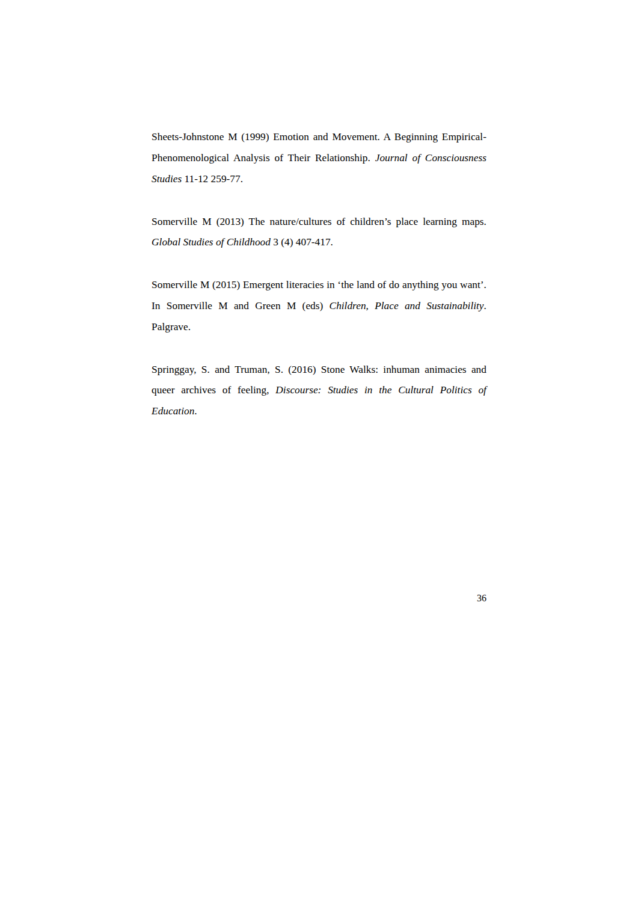Sheets-Johnstone M (1999) Emotion and Movement. A Beginning Empirical-Phenomenological Analysis of Their Relationship. Journal of Consciousness Studies 11-12 259-77.
Somerville M (2013) The nature/cultures of children’s place learning maps. Global Studies of Childhood 3 (4) 407-417.
Somerville M (2015) Emergent literacies in ‘the land of do anything you want’. In Somerville M and Green M (eds) Children, Place and Sustainability. Palgrave.
Springgay, S. and Truman, S. (2016) Stone Walks: inhuman animacies and queer archives of feeling, Discourse: Studies in the Cultural Politics of Education.
36